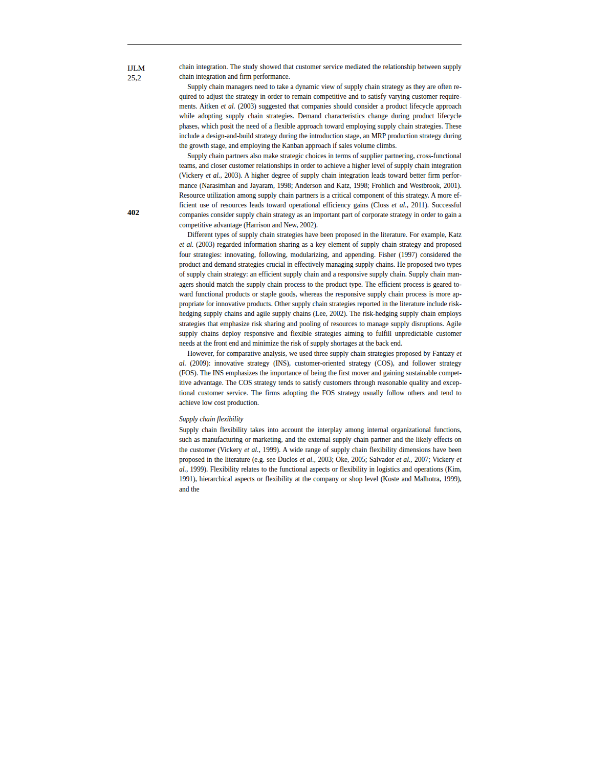IJLM
25,2
402
chain integration. The study showed that customer service mediated the relationship between supply chain integration and firm performance.
Supply chain managers need to take a dynamic view of supply chain strategy as they are often required to adjust the strategy in order to remain competitive and to satisfy varying customer requirements. Aitken et al. (2003) suggested that companies should consider a product lifecycle approach while adopting supply chain strategies. Demand characteristics change during product lifecycle phases, which posit the need of a flexible approach toward employing supply chain strategies. These include a design-and-build strategy during the introduction stage, an MRP production strategy during the growth stage, and employing the Kanban approach if sales volume climbs.
Supply chain partners also make strategic choices in terms of supplier partnering, cross-functional teams, and closer customer relationships in order to achieve a higher level of supply chain integration (Vickery et al., 2003). A higher degree of supply chain integration leads toward better firm performance (Narasimhan and Jayaram, 1998; Anderson and Katz, 1998; Frohlich and Westbrook, 2001). Resource utilization among supply chain partners is a critical component of this strategy. A more efficient use of resources leads toward operational efficiency gains (Closs et al., 2011). Successful companies consider supply chain strategy as an important part of corporate strategy in order to gain a competitive advantage (Harrison and New, 2002).
Different types of supply chain strategies have been proposed in the literature. For example, Katz et al. (2003) regarded information sharing as a key element of supply chain strategy and proposed four strategies: innovating, following, modularizing, and appending. Fisher (1997) considered the product and demand strategies crucial in effectively managing supply chains. He proposed two types of supply chain strategy: an efficient supply chain and a responsive supply chain. Supply chain managers should match the supply chain process to the product type. The efficient process is geared toward functional products or staple goods, whereas the responsive supply chain process is more appropriate for innovative products. Other supply chain strategies reported in the literature include risk-hedging supply chains and agile supply chains (Lee, 2002). The risk-hedging supply chain employs strategies that emphasize risk sharing and pooling of resources to manage supply disruptions. Agile supply chains deploy responsive and flexible strategies aiming to fulfill unpredictable customer needs at the front end and minimize the risk of supply shortages at the back end.
However, for comparative analysis, we used three supply chain strategies proposed by Fantazy et al. (2009): innovative strategy (INS), customer-oriented strategy (COS), and follower strategy (FOS). The INS emphasizes the importance of being the first mover and gaining sustainable competitive advantage. The COS strategy tends to satisfy customers through reasonable quality and exceptional customer service. The firms adopting the FOS strategy usually follow others and tend to achieve low cost production.
Supply chain flexibility
Supply chain flexibility takes into account the interplay among internal organizational functions, such as manufacturing or marketing, and the external supply chain partner and the likely effects on the customer (Vickery et al., 1999). A wide range of supply chain flexibility dimensions have been proposed in the literature (e.g. see Duclos et al., 2003; Oke, 2005; Salvador et al., 2007; Vickery et al., 1999). Flexibility relates to the functional aspects or flexibility in logistics and operations (Kim, 1991), hierarchical aspects or flexibility at the company or shop level (Koste and Malhotra, 1999), and the